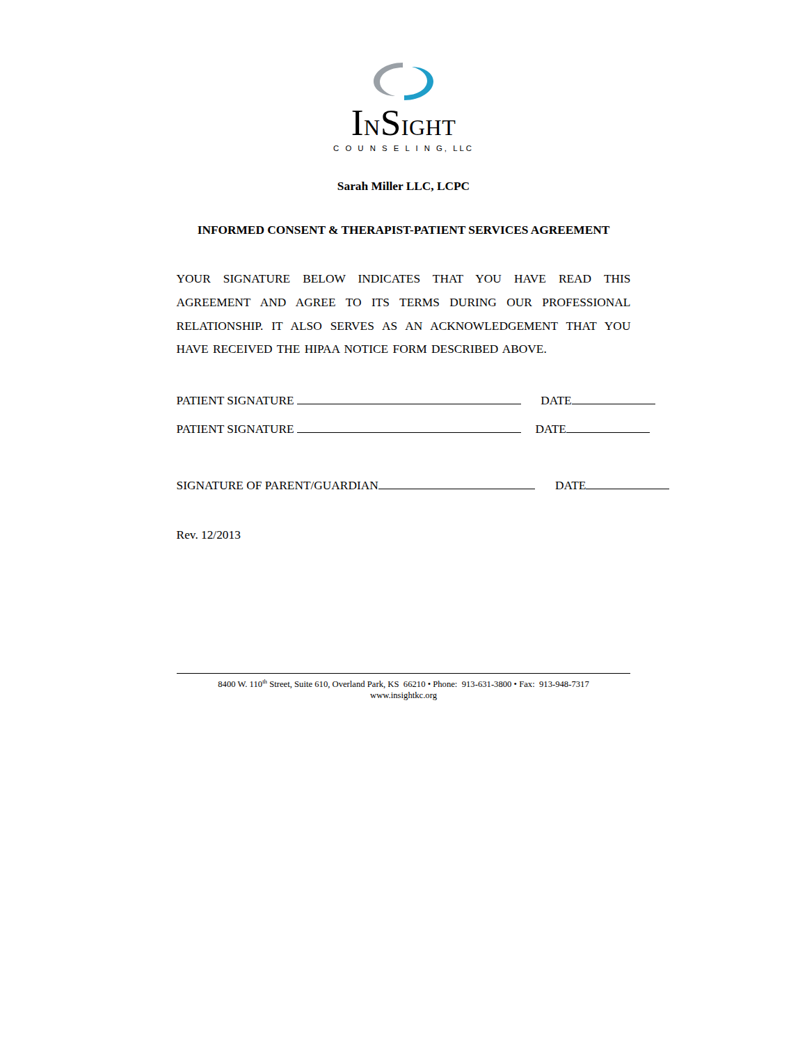InSight
C O U N S E L I N G, LLC
Sarah Miller LLC, LCPC
INFORMED CONSENT & THERAPIST-PATIENT SERVICES AGREEMENT
YOUR SIGNATURE BELOW INDICATES THAT YOU HAVE READ THIS AGREEMENT AND AGREE TO ITS TERMS DURING OUR PROFESSIONAL RELATIONSHIP. IT ALSO SERVES AS AN ACKNOWLEDGEMENT THAT YOU HAVE RECEIVED THE HIPAA NOTICE FORM DESCRIBED ABOVE.
PATIENT SIGNATURE DATE
PATIENT SIGNATURE DATE
SIGNATURE OF PARENT/GUARDIAN DATE
Rev. 12/2013
8400 W. 110th Street, Suite 610, Overland Park, KS 66210 • Phone: 913-631-3800 • Fax: 913-948-7317
www.insightkc.org